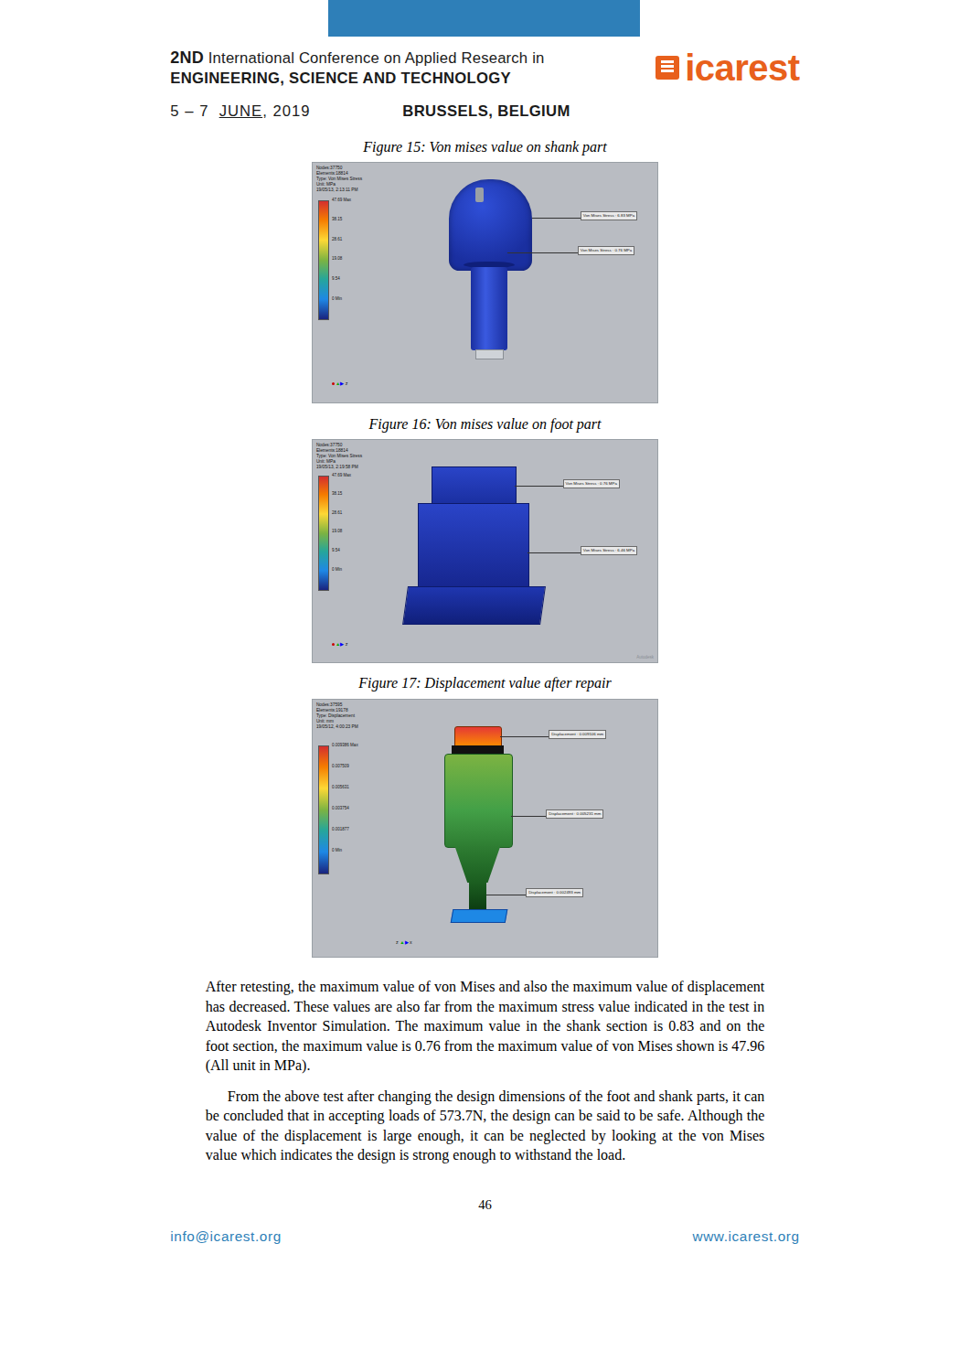2ND International Conference on Applied Research in
ENGINEERING, SCIENCE AND TECHNOLOGY
5 – 7 JUNE, 2019 BRUSSELS, BELGIUM
icarest
Figure 15: Von mises value on shank part
Nodes:37750 Elements:18814 Type: Von Mises Stress Unit: MPa 19/05/13, 2:13:11 PM
47.69 Max
38.15
28.61
19.08
9.54
0 Min
Von Mises Stress : 6.83 MPa
Von Mises Stress : 0.76 MPa
▲▶ z
Figure 16: Von mises value on foot part
Nodes:37750 Elements:18814 Type: Von Mises Stress Unit: MPa 19/05/13, 2:19:58 PM
47.69 Max
38.15
28.61
19.08
9.54
0 Min
Von Mises Stress : 0.76 MPa
Von Mises Stress : 6.46 MPa
▲▶ z
Autodesk
Figure 17: Displacement value after repair
Nodes:37595 Elements:19178 Type: Displacement Unit: mm 19/05/12, 4:00:23 PM
0.009386 Max
0.007509
0.005631
0.003754
0.001877
0 Min
Displacement : 0.009106 mm
Displacement : 0.005231 mm
Displacement : 0.002493 mm
z ▲▶ x
After retesting, the maximum value of von Mises and also the maximum value of displacement has decreased. These values are also far from the maximum stress value indicated in the test in Autodesk Inventor Simulation. The maximum value in the shank section is 0.83 and on the foot section, the maximum value is 0.76 from the maximum value of von Mises shown is 47.96 (All unit in MPa).
From the above test after changing the design dimensions of the foot and shank parts, it can be concluded that in accepting loads of 573.7N, the design can be said to be safe. Although the value of the displacement is large enough, it can be neglected by looking at the von Mises value which indicates the design is strong enough to withstand the load.
46
info@icarest.org www.icarest.org